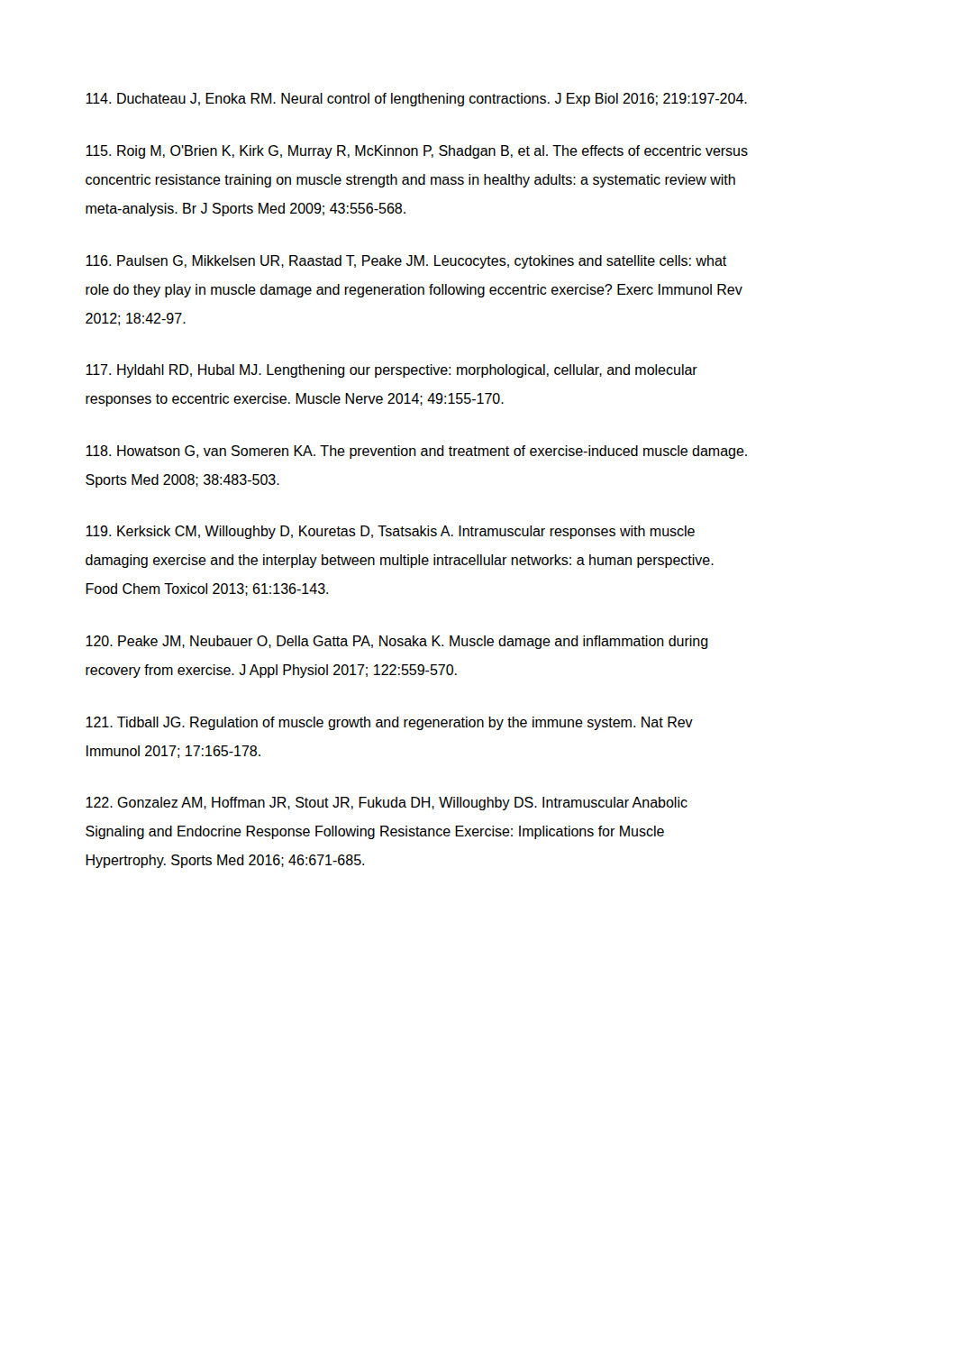114. Duchateau J, Enoka RM. Neural control of lengthening contractions. J Exp Biol 2016; 219:197-204.
115. Roig M, O'Brien K, Kirk G, Murray R, McKinnon P, Shadgan B, et al. The effects of eccentric versus concentric resistance training on muscle strength and mass in healthy adults: a systematic review with meta-analysis. Br J Sports Med 2009; 43:556-568.
116. Paulsen G, Mikkelsen UR, Raastad T, Peake JM. Leucocytes, cytokines and satellite cells: what role do they play in muscle damage and regeneration following eccentric exercise? Exerc Immunol Rev 2012; 18:42-97.
117. Hyldahl RD, Hubal MJ. Lengthening our perspective: morphological, cellular, and molecular responses to eccentric exercise. Muscle Nerve 2014; 49:155-170.
118. Howatson G, van Someren KA. The prevention and treatment of exercise-induced muscle damage. Sports Med 2008; 38:483-503.
119. Kerksick CM, Willoughby D, Kouretas D, Tsatsakis A. Intramuscular responses with muscle damaging exercise and the interplay between multiple intracellular networks: a human perspective. Food Chem Toxicol 2013; 61:136-143.
120. Peake JM, Neubauer O, Della Gatta PA, Nosaka K. Muscle damage and inflammation during recovery from exercise. J Appl Physiol 2017; 122:559-570.
121. Tidball JG. Regulation of muscle growth and regeneration by the immune system. Nat Rev Immunol 2017; 17:165-178.
122. Gonzalez AM, Hoffman JR, Stout JR, Fukuda DH, Willoughby DS. Intramuscular Anabolic Signaling and Endocrine Response Following Resistance Exercise: Implications for Muscle Hypertrophy. Sports Med 2016; 46:671-685.